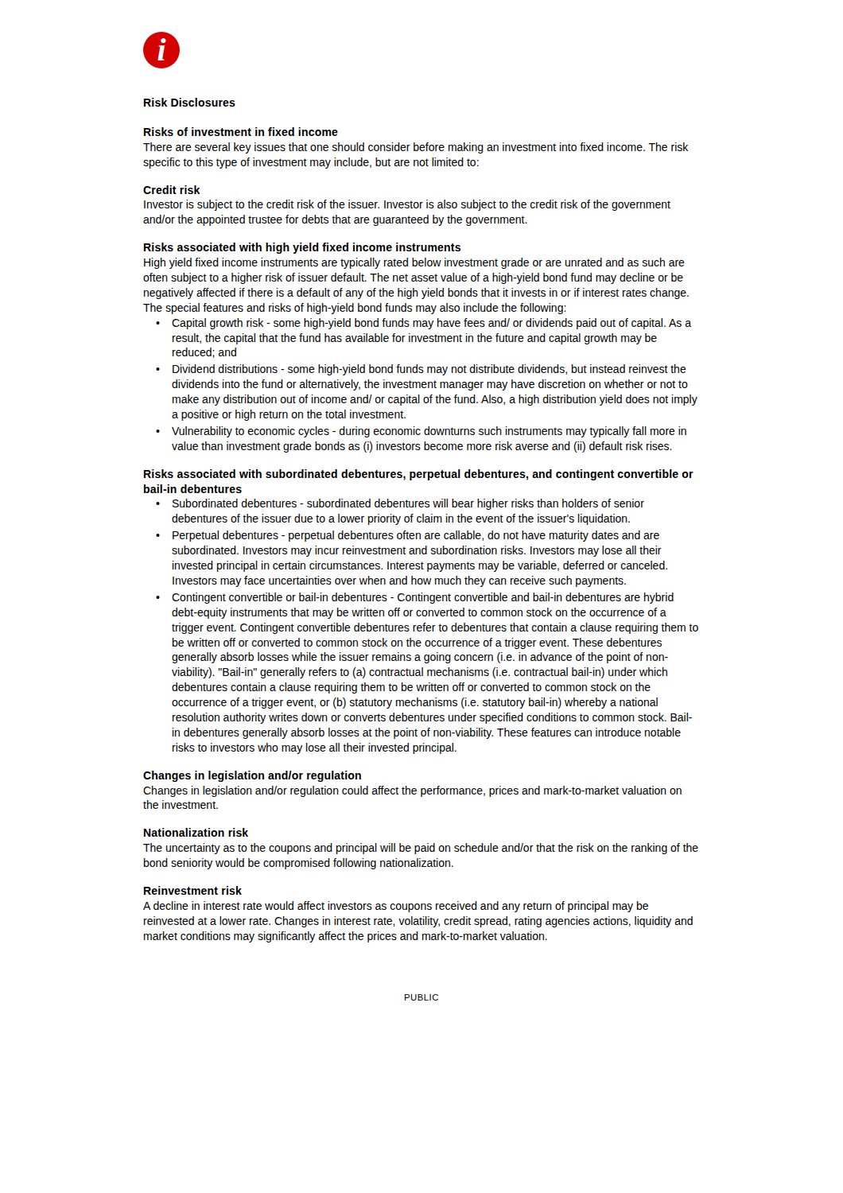i
Risk Disclosures
Risks of investment in fixed income
There are several key issues that one should consider before making an investment into fixed income. The risk specific to this type of investment may include, but are not limited to:
Credit risk
Investor is subject to the credit risk of the issuer. Investor is also subject to the credit risk of the government and/or the appointed trustee for debts that are guaranteed by the government.
Risks associated with high yield fixed income instruments
High yield fixed income instruments are typically rated below investment grade or are unrated and as such are often subject to a higher risk of issuer default. The net asset value of a high-yield bond fund may decline or be negatively affected if there is a default of any of the high yield bonds that it invests in or if interest rates change. The special features and risks of high-yield bond funds may also include the following:
Capital growth risk - some high-yield bond funds may have fees and/ or dividends paid out of capital. As a result, the capital that the fund has available for investment in the future and capital growth may be reduced; and
Dividend distributions - some high-yield bond funds may not distribute dividends, but instead reinvest the dividends into the fund or alternatively, the investment manager may have discretion on whether or not to make any distribution out of income and/ or capital of the fund. Also, a high distribution yield does not imply a positive or high return on the total investment.
Vulnerability to economic cycles - during economic downturns such instruments may typically fall more in value than investment grade bonds as (i) investors become more risk averse and (ii) default risk rises.
Risks associated with subordinated debentures, perpetual debentures, and contingent convertible or bail-in debentures
Subordinated debentures - subordinated debentures will bear higher risks than holders of senior debentures of the issuer due to a lower priority of claim in the event of the issuer's liquidation.
Perpetual debentures - perpetual debentures often are callable, do not have maturity dates and are subordinated. Investors may incur reinvestment and subordination risks. Investors may lose all their invested principal in certain circumstances. Interest payments may be variable, deferred or canceled. Investors may face uncertainties over when and how much they can receive such payments.
Contingent convertible or bail-in debentures - Contingent convertible and bail-in debentures are hybrid debt-equity instruments that may be written off or converted to common stock on the occurrence of a trigger event. Contingent convertible debentures refer to debentures that contain a clause requiring them to be written off or converted to common stock on the occurrence of a trigger event. These debentures generally absorb losses while the issuer remains a going concern (i.e. in advance of the point of non-viability). "Bail-in" generally refers to (a) contractual mechanisms (i.e. contractual bail-in) under which debentures contain a clause requiring them to be written off or converted to common stock on the occurrence of a trigger event, or (b) statutory mechanisms (i.e. statutory bail-in) whereby a national resolution authority writes down or converts debentures under specified conditions to common stock. Bail-in debentures generally absorb losses at the point of non-viability. These features can introduce notable risks to investors who may lose all their invested principal.
Changes in legislation and/or regulation
Changes in legislation and/or regulation could affect the performance, prices and mark-to-market valuation on the investment.
Nationalization risk
The uncertainty as to the coupons and principal will be paid on schedule and/or that the risk on the ranking of the bond seniority would be compromised following nationalization.
Reinvestment risk
A decline in interest rate would affect investors as coupons received and any return of principal may be reinvested at a lower rate. Changes in interest rate, volatility, credit spread, rating agencies actions, liquidity and market conditions may significantly affect the prices and mark-to-market valuation.
PUBLIC